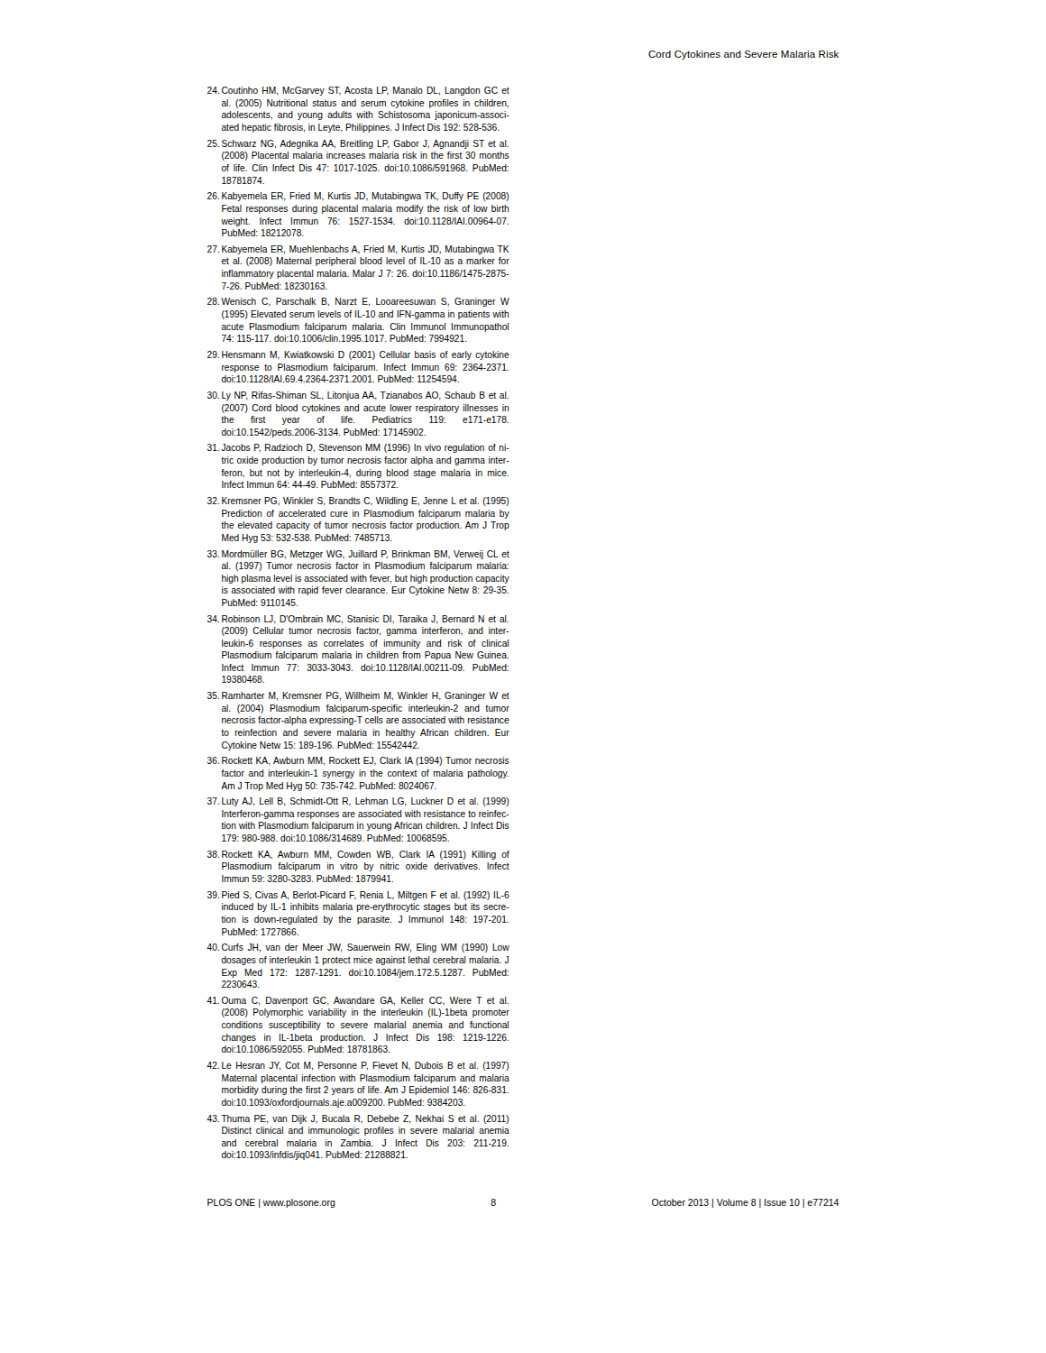Cord Cytokines and Severe Malaria Risk
24. Coutinho HM, McGarvey ST, Acosta LP, Manalo DL, Langdon GC et al. (2005) Nutritional status and serum cytokine profiles in children, adolescents, and young adults with Schistosoma japonicum-associated hepatic fibrosis, in Leyte, Philippines. J Infect Dis 192: 528-536.
25. Schwarz NG, Adegnika AA, Breitling LP, Gabor J, Agnandji ST et al. (2008) Placental malaria increases malaria risk in the first 30 months of life. Clin Infect Dis 47: 1017-1025. doi:10.1086/591968. PubMed: 18781874.
26. Kabyemela ER, Fried M, Kurtis JD, Mutabingwa TK, Duffy PE (2008) Fetal responses during placental malaria modify the risk of low birth weight. Infect Immun 76: 1527-1534. doi:10.1128/IAI.00964-07. PubMed: 18212078.
27. Kabyemela ER, Muehlenbachs A, Fried M, Kurtis JD, Mutabingwa TK et al. (2008) Maternal peripheral blood level of IL-10 as a marker for inflammatory placental malaria. Malar J 7: 26. doi:10.1186/1475-2875-7-26. PubMed: 18230163.
28. Wenisch C, Parschalk B, Narzt E, Looareesuwan S, Graninger W (1995) Elevated serum levels of IL-10 and IFN-gamma in patients with acute Plasmodium falciparum malaria. Clin Immunol Immunopathol 74: 115-117. doi:10.1006/clin.1995.1017. PubMed: 7994921.
29. Hensmann M, Kwiatkowski D (2001) Cellular basis of early cytokine response to Plasmodium falciparum. Infect Immun 69: 2364-2371. doi:10.1128/IAI.69.4.2364-2371.2001. PubMed: 11254594.
30. Ly NP, Rifas-Shiman SL, Litonjua AA, Tzianabos AO, Schaub B et al. (2007) Cord blood cytokines and acute lower respiratory illnesses in the first year of life. Pediatrics 119: e171-e178. doi:10.1542/peds.2006-3134. PubMed: 17145902.
31. Jacobs P, Radzioch D, Stevenson MM (1996) In vivo regulation of nitric oxide production by tumor necrosis factor alpha and gamma interferon, but not by interleukin-4, during blood stage malaria in mice. Infect Immun 64: 44-49. PubMed: 8557372.
32. Kremsner PG, Winkler S, Brandts C, Wildling E, Jenne L et al. (1995) Prediction of accelerated cure in Plasmodium falciparum malaria by the elevated capacity of tumor necrosis factor production. Am J Trop Med Hyg 53: 532-538. PubMed: 7485713.
33. Mordmüller BG, Metzger WG, Juillard P, Brinkman BM, Verweij CL et al. (1997) Tumor necrosis factor in Plasmodium falciparum malaria: high plasma level is associated with fever, but high production capacity is associated with rapid fever clearance. Eur Cytokine Netw 8: 29-35. PubMed: 9110145.
34. Robinson LJ, D'Ombrain MC, Stanisic DI, Taraika J, Bernard N et al. (2009) Cellular tumor necrosis factor, gamma interferon, and interleukin-6 responses as correlates of immunity and risk of clinical Plasmodium falciparum malaria in children from Papua New Guinea. Infect Immun 77: 3033-3043. doi:10.1128/IAI.00211-09. PubMed: 19380468.
35. Ramharter M, Kremsner PG, Willheim M, Winkler H, Graninger W et al. (2004) Plasmodium falciparum-specific interleukin-2 and tumor necrosis factor-alpha expressing-T cells are associated with resistance to reinfection and severe malaria in healthy African children. Eur Cytokine Netw 15: 189-196. PubMed: 15542442.
36. Rockett KA, Awburn MM, Rockett EJ, Clark IA (1994) Tumor necrosis factor and interleukin-1 synergy in the context of malaria pathology. Am J Trop Med Hyg 50: 735-742. PubMed: 8024067.
37. Luty AJ, Lell B, Schmidt-Ott R, Lehman LG, Luckner D et al. (1999) Interferon-gamma responses are associated with resistance to reinfection with Plasmodium falciparum in young African children. J Infect Dis 179: 980-988. doi:10.1086/314689. PubMed: 10068595.
38. Rockett KA, Awburn MM, Cowden WB, Clark IA (1991) Killing of Plasmodium falciparum in vitro by nitric oxide derivatives. Infect Immun 59: 3280-3283. PubMed: 1879941.
39. Pied S, Civas A, Berlot-Picard F, Renia L, Miltgen F et al. (1992) IL-6 induced by IL-1 inhibits malaria pre-erythrocytic stages but its secretion is down-regulated by the parasite. J Immunol 148: 197-201. PubMed: 1727866.
40. Curfs JH, van der Meer JW, Sauerwein RW, Eling WM (1990) Low dosages of interleukin 1 protect mice against lethal cerebral malaria. J Exp Med 172: 1287-1291. doi:10.1084/jem.172.5.1287. PubMed: 2230643.
41. Ouma C, Davenport GC, Awandare GA, Keller CC, Were T et al. (2008) Polymorphic variability in the interleukin (IL)-1beta promoter conditions susceptibility to severe malarial anemia and functional changes in IL-1beta production. J Infect Dis 198: 1219-1226. doi:10.1086/592055. PubMed: 18781863.
42. Le Hesran JY, Cot M, Personne P, Fievet N, Dubois B et al. (1997) Maternal placental infection with Plasmodium falciparum and malaria morbidity during the first 2 years of life. Am J Epidemiol 146: 826-831. doi:10.1093/oxfordjournals.aje.a009200. PubMed: 9384203.
43. Thuma PE, van Dijk J, Bucala R, Debebe Z, Nekhai S et al. (2011) Distinct clinical and immunologic profiles in severe malarial anemia and cerebral malaria in Zambia. J Infect Dis 203: 211-219. doi:10.1093/infdis/jiq041. PubMed: 21288821.
PLOS ONE | www.plosone.org
8
October 2013 | Volume 8 | Issue 10 | e77214